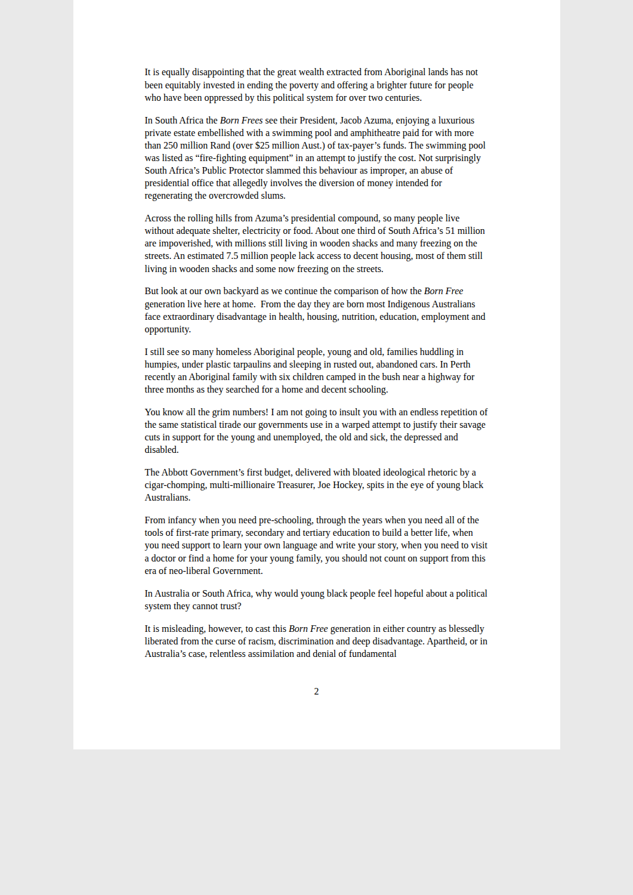It is equally disappointing that the great wealth extracted from Aboriginal lands has not been equitably invested in ending the poverty and offering a brighter future for people who have been oppressed by this political system for over two centuries.
In South Africa the Born Frees see their President, Jacob Azuma, enjoying a luxurious private estate embellished with a swimming pool and amphitheatre paid for with more than 250 million Rand (over $25 million Aust.) of tax-payer’s funds. The swimming pool was listed as “fire-fighting equipment” in an attempt to justify the cost. Not surprisingly South Africa’s Public Protector slammed this behaviour as improper, an abuse of presidential office that allegedly involves the diversion of money intended for regenerating the overcrowded slums.
Across the rolling hills from Azuma’s presidential compound, so many people live without adequate shelter, electricity or food. About one third of South Africa’s 51 million are impoverished, with millions still living in wooden shacks and many freezing on the streets. An estimated 7.5 million people lack access to decent housing, most of them still living in wooden shacks and some now freezing on the streets.
But look at our own backyard as we continue the comparison of how the Born Free generation live here at home. From the day they are born most Indigenous Australians face extraordinary disadvantage in health, housing, nutrition, education, employment and opportunity.
I still see so many homeless Aboriginal people, young and old, families huddling in humpies, under plastic tarpaulins and sleeping in rusted out, abandoned cars. In Perth recently an Aboriginal family with six children camped in the bush near a highway for three months as they searched for a home and decent schooling.
You know all the grim numbers! I am not going to insult you with an endless repetition of the same statistical tirade our governments use in a warped attempt to justify their savage cuts in support for the young and unemployed, the old and sick, the depressed and disabled.
The Abbott Government’s first budget, delivered with bloated ideological rhetoric by a cigar-chomping, multi-millionaire Treasurer, Joe Hockey, spits in the eye of young black Australians.
From infancy when you need pre-schooling, through the years when you need all of the tools of first-rate primary, secondary and tertiary education to build a better life, when you need support to learn your own language and write your story, when you need to visit a doctor or find a home for your young family, you should not count on support from this era of neo-liberal Government.
In Australia or South Africa, why would young black people feel hopeful about a political system they cannot trust?
It is misleading, however, to cast this Born Free generation in either country as blessedly liberated from the curse of racism, discrimination and deep disadvantage. Apartheid, or in Australia’s case, relentless assimilation and denial of fundamental
2